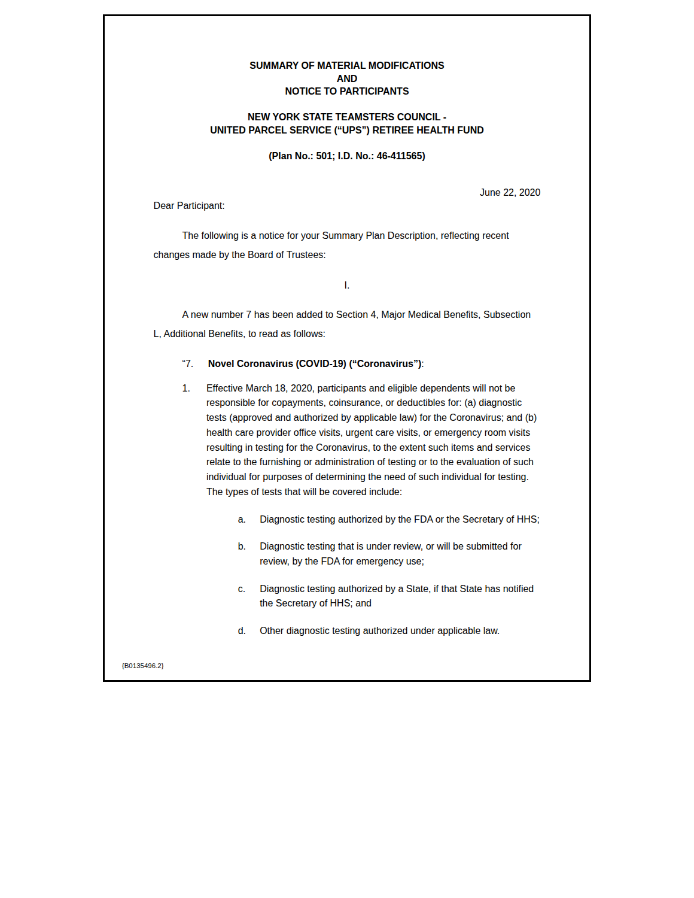SUMMARY OF MATERIAL MODIFICATIONS
AND
NOTICE TO PARTICIPANTS
NEW YORK STATE TEAMSTERS COUNCIL -
UNITED PARCEL SERVICE (“UPS”) RETIREE HEALTH FUND
(Plan No.: 501; I.D. No.: 46-411565)
June 22, 2020
Dear Participant:
The following is a notice for your Summary Plan Description, reflecting recent changes made by the Board of Trustees:
I.
A new number 7 has been added to Section 4, Major Medical Benefits, Subsection L, Additional Benefits, to read as follows:
“7. Novel Coronavirus (COVID-19) (“Coronavirus”):
Effective March 18, 2020, participants and eligible dependents will not be responsible for copayments, coinsurance, or deductibles for: (a) diagnostic tests (approved and authorized by applicable law) for the Coronavirus; and (b) health care provider office visits, urgent care visits, or emergency room visits resulting in testing for the Coronavirus, to the extent such items and services relate to the furnishing or administration of testing or to the evaluation of such individual for purposes of determining the need of such individual for testing. The types of tests that will be covered include:
Diagnostic testing authorized by the FDA or the Secretary of HHS;
Diagnostic testing that is under review, or will be submitted for review, by the FDA for emergency use;
Diagnostic testing authorized by a State, if that State has notified the Secretary of HHS; and
Other diagnostic testing authorized under applicable law.
{B0135496.2}